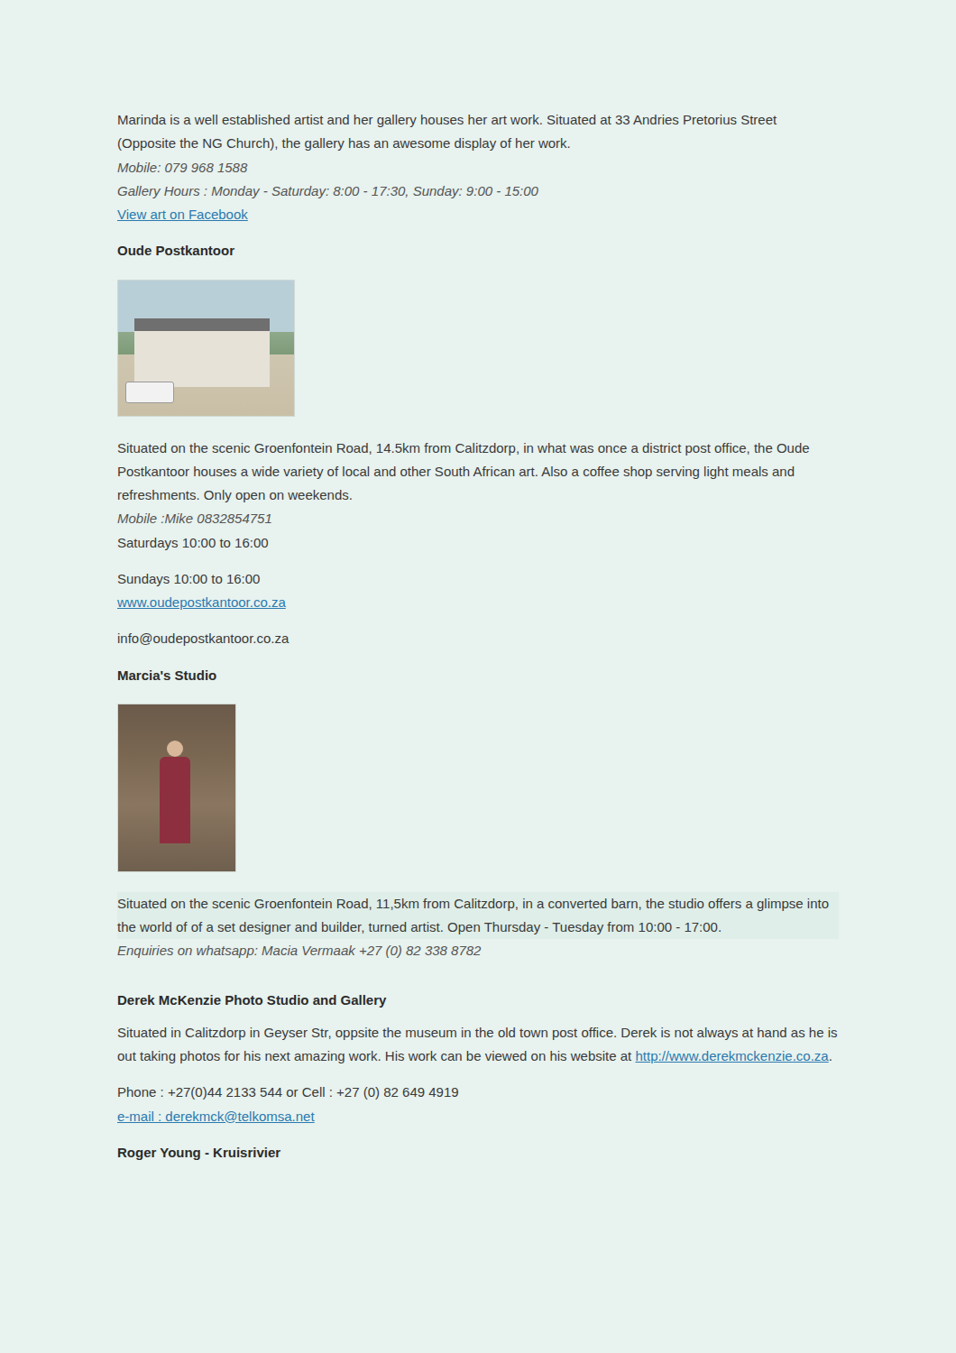Marinda is a well established artist and her gallery houses her art work. Situated at 33 Andries Pretorius Street (Opposite the NG Church), the gallery has an awesome display of her work.
Mobile: 079 968 1588
Gallery Hours : Monday - Saturday: 8:00 - 17:30, Sunday: 9:00 - 15:00
View art on Facebook
Oude Postkantoor
Situated on the scenic Groenfontein Road, 14.5km from Calitzdorp, in what was once a district post office, the Oude Postkantoor houses a wide variety of local and other South African art. Also a coffee shop serving light meals and refreshments. Only open on weekends.
Mobile :Mike 0832854751
Saturdays 10:00 to 16:00
Sundays 10:00 to 16:00
www.oudepostkantoor.co.za
info@oudepostkantoor.co.za
Marcia's Studio
Situated on the scenic Groenfontein Road, 11,5km from Calitzdorp, in a converted barn, the studio offers a glimpse into the world of of a set designer and builder, turned artist. Open Thursday - Tuesday from 10:00 - 17:00.
Enquiries on whatsapp: Macia Vermaak +27 (0) 82 338 8782
Derek McKenzie Photo Studio and Gallery
Situated in Calitzdorp in Geyser Str, oppsite the museum in the old town post office. Derek is not always at hand as he is out taking photos for his next amazing work. His work can be viewed on his website at http://www.derekmckenzie.co.za.
Phone : +27(0)44 2133 544 or Cell : +27 (0) 82 649 4919
e-mail : derekmck@telkomsa.net
Roger Young - Kruisrivier